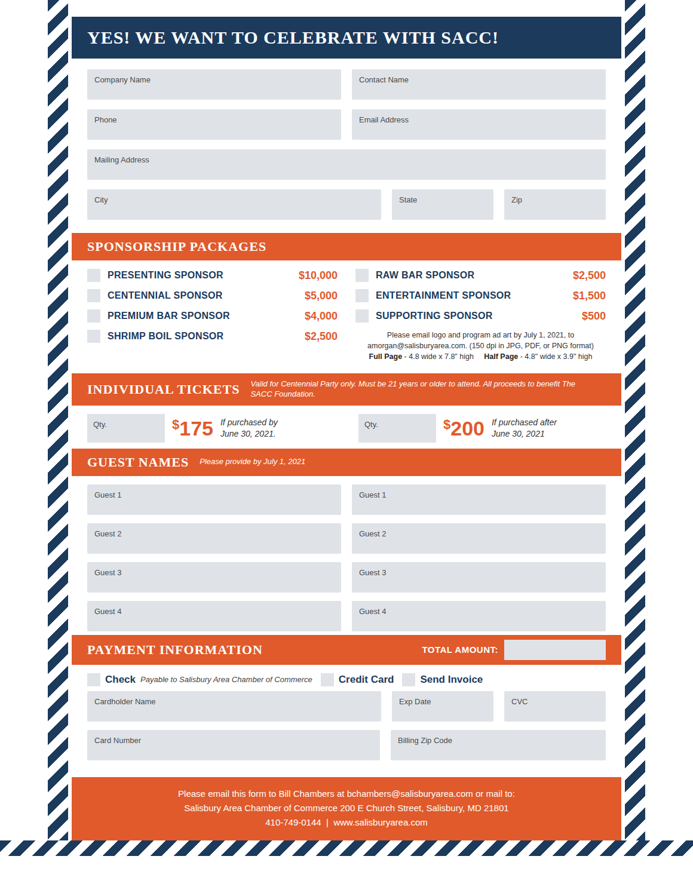YES! WE WANT TO CELEBRATE WITH SACC!
Company Name
Contact Name
Phone
Email Address
Mailing Address
City
State
Zip
SPONSORSHIP PACKAGES
PRESENTING SPONSOR $10,000
CENTENNIAL SPONSOR $5,000
PREMIUM BAR SPONSOR $4,000
SHRIMP BOIL SPONSOR $2,500
RAW BAR SPONSOR $2,500
ENTERTAINMENT SPONSOR $1,500
SUPPORTING SPONSOR $500
Please email logo and program ad art by July 1, 2021, to amorgan@salisburyarea.com. (150 dpi in JPG, PDF, or PNG format)
Full Page - 4.8 wide x 7.8" high Half Page - 4.8" wide x 3.9" high
INDIVIDUAL TICKETS
Valid for Centennial Party only. Must be 21 years or older to attend. All proceeds to benefit The SACC Foundation.
Qty.
$175
If purchased by
June 30, 2021.
Qty.
$200
If purchased after
June 30, 2021
GUEST NAMES
Please provide by July 1, 2021
Guest 1
Guest 2
Guest 3
Guest 4
Guest 1
Guest 2
Guest 3
Guest 4
PAYMENT INFORMATION
TOTAL AMOUNT:
Check Payable to Salisbury Area Chamber of Commerce
Credit Card
Send Invoice
Cardholder Name
Exp Date
CVC
Card Number
Billing Zip Code
Please email this form to Bill Chambers at bchambers@salisburyarea.com or mail to:
Salisbury Area Chamber of Commerce 200 E Church Street, Salisbury, MD 21801
410-749-0144 | www.salisburyarea.com